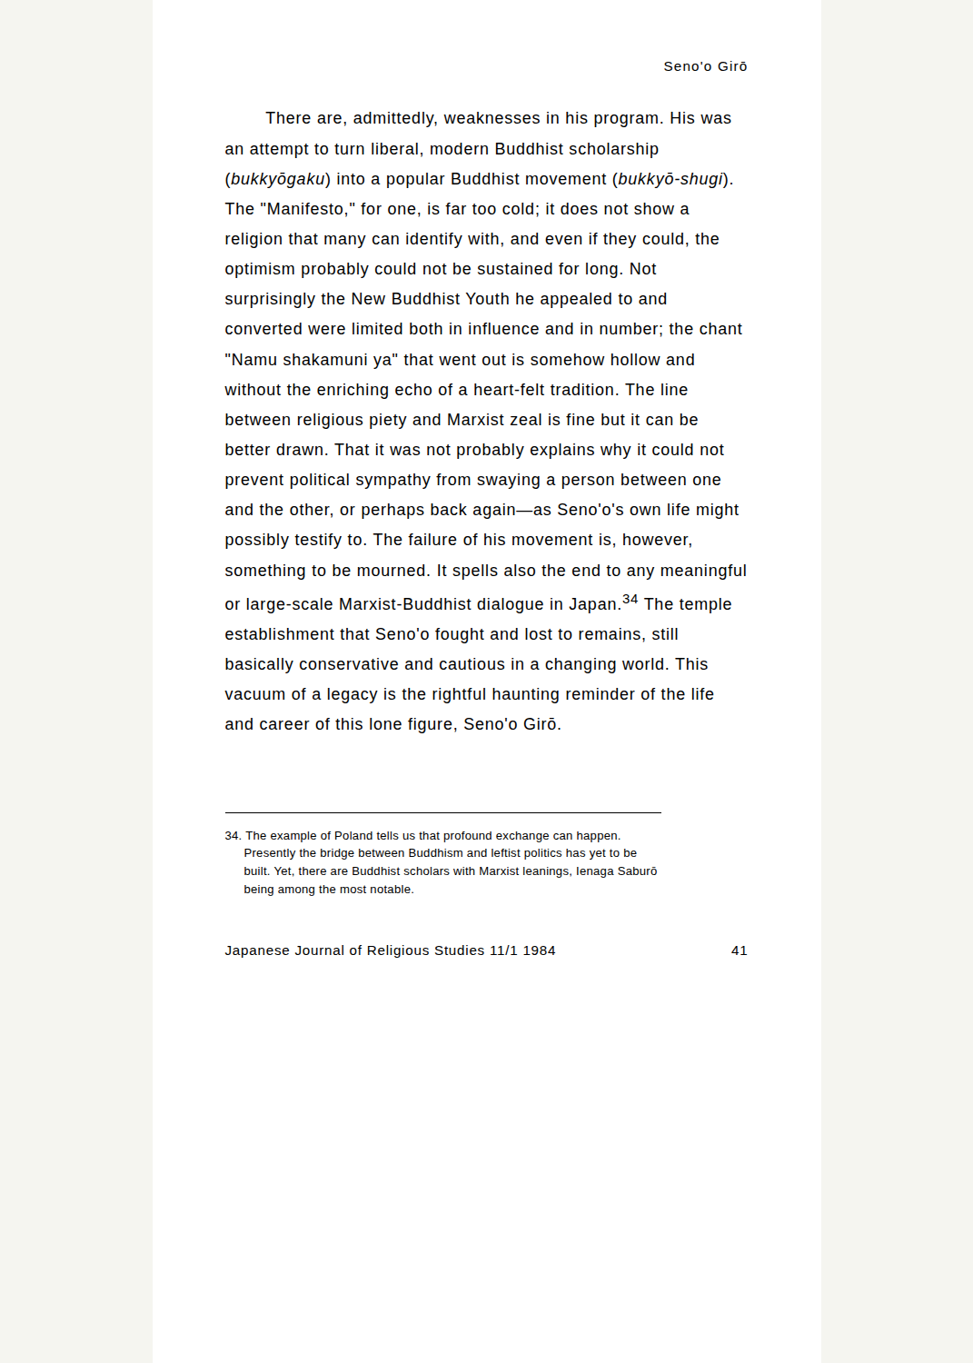Seno'o Girō
There are, admittedly, weaknesses in his program. His was an attempt to turn liberal, modern Buddhist scholarship (bukkyōgaku) into a popular Buddhist movement (bukkyō-shugi). The "Manifesto," for one, is far too cold; it does not show a religion that many can identify with, and even if they could, the optimism probably could not be sustained for long. Not surprisingly the New Buddhist Youth he appealed to and converted were limited both in influence and in number; the chant "Namu shakamuni ya" that went out is somehow hollow and without the enriching echo of a heart-felt tradition. The line between religious piety and Marxist zeal is fine but it can be better drawn. That it was not probably explains why it could not prevent political sympathy from swaying a person between one and the other, or perhaps back again—as Seno'o's own life might possibly testify to. The failure of his movement is, however, something to be mourned. It spells also the end to any meaningful or large-scale Marxist-Buddhist dialogue in Japan.34 The temple establishment that Seno'o fought and lost to remains, still basically conservative and cautious in a changing world. This vacuum of a legacy is the rightful haunting reminder of the life and career of this lone figure, Seno'o Girō.
34. The example of Poland tells us that profound exchange can happen. Presently the bridge between Buddhism and leftist politics has yet to be built. Yet, there are Buddhist scholars with Marxist leanings, Ienaga Saburō being among the most notable.
Japanese Journal of Religious Studies 11/1 1984 41